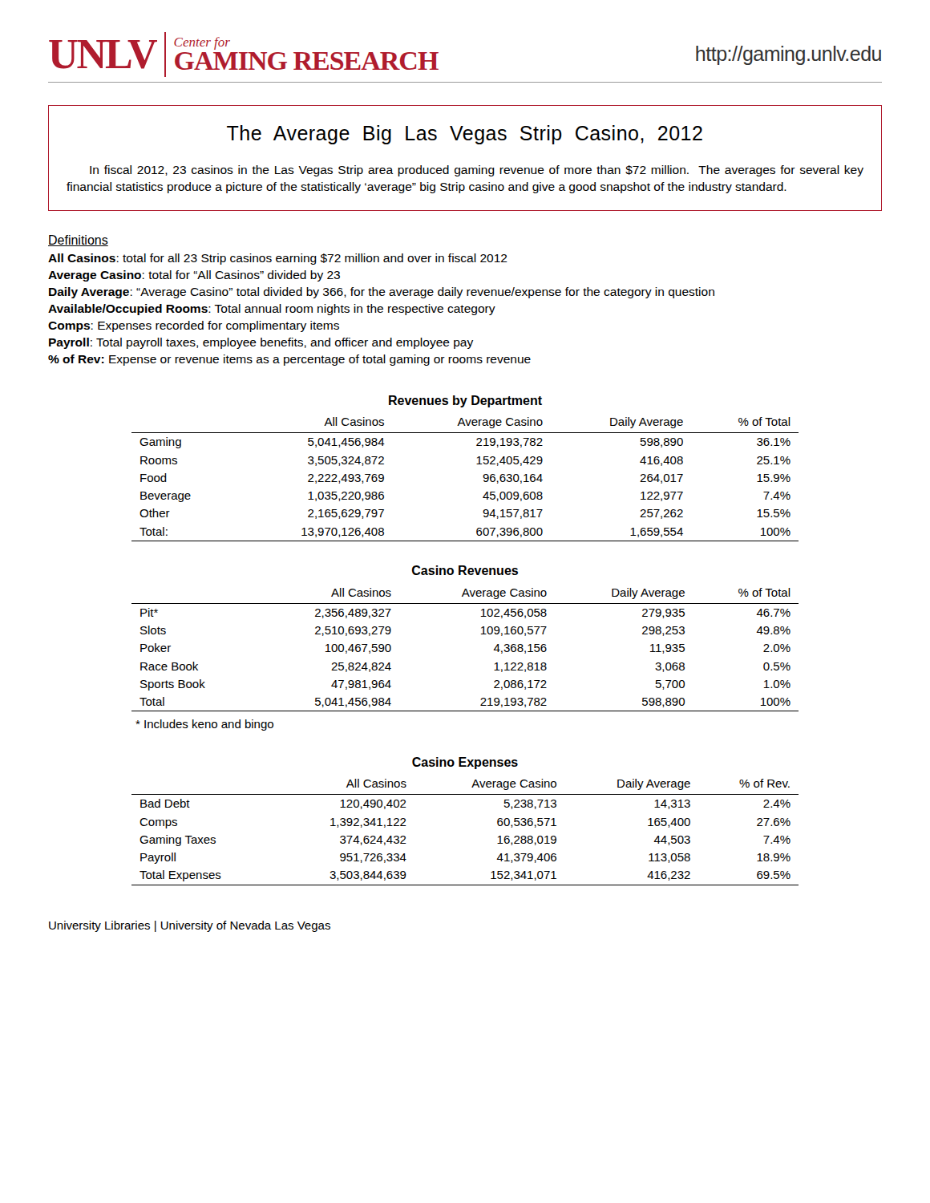UNLV
Center for
GAMING RESEARCH
http://gaming.unlv.edu
The Average Big Las Vegas Strip Casino, 2012
In fiscal 2012, 23 casinos in the Las Vegas Strip area produced gaming revenue of more than $72 million. The averages for several key financial statistics produce a picture of the statistically ‘average” big Strip casino and give a good snapshot of the industry standard.
Definitions
All Casinos: total for all 23 Strip casinos earning $72 million and over in fiscal 2012
Average Casino: total for “All Casinos” divided by 23
Daily Average: “Average Casino” total divided by 366, for the average daily revenue/expense for the category in question
Available/Occupied Rooms: Total annual room nights in the respective category
Comps: Expenses recorded for complimentary items
Payroll: Total payroll taxes, employee benefits, and officer and employee pay
% of Rev: Expense or revenue items as a percentage of total gaming or rooms revenue
Revenues by Department
| | All Casinos | Average Casino | Daily Average | % of Total |
| --- | --- | --- | --- | --- |
| Gaming | 5,041,456,984 | 219,193,782 | 598,890 | 36.1% |
| Rooms | 3,505,324,872 | 152,405,429 | 416,408 | 25.1% |
| Food | 2,222,493,769 | 96,630,164 | 264,017 | 15.9% |
| Beverage | 1,035,220,986 | 45,009,608 | 122,977 | 7.4% |
| Other | 2,165,629,797 | 94,157,817 | 257,262 | 15.5% |
| Total: | 13,970,126,408 | 607,396,800 | 1,659,554 | 100% |
Casino Revenues
| | All Casinos | Average Casino | Daily Average | % of Total |
| --- | --- | --- | --- | --- |
| Pit* | 2,356,489,327 | 102,456,058 | 279,935 | 46.7% |
| Slots | 2,510,693,279 | 109,160,577 | 298,253 | 49.8% |
| Poker | 100,467,590 | 4,368,156 | 11,935 | 2.0% |
| Race Book | 25,824,824 | 1,122,818 | 3,068 | 0.5% |
| Sports Book | 47,981,964 | 2,086,172 | 5,700 | 1.0% |
| Total | 5,041,456,984 | 219,193,782 | 598,890 | 100% |
* Includes keno and bingo
Casino Expenses
| | All Casinos | Average Casino | Daily Average | % of Rev. |
| --- | --- | --- | --- | --- |
| Bad Debt | 120,490,402 | 5,238,713 | 14,313 | 2.4% |
| Comps | 1,392,341,122 | 60,536,571 | 165,400 | 27.6% |
| Gaming Taxes | 374,624,432 | 16,288,019 | 44,503 | 7.4% |
| Payroll | 951,726,334 | 41,379,406 | 113,058 | 18.9% |
| Total Expenses | 3,503,844,639 | 152,341,071 | 416,232 | 69.5% |
University Libraries | University of Nevada Las Vegas